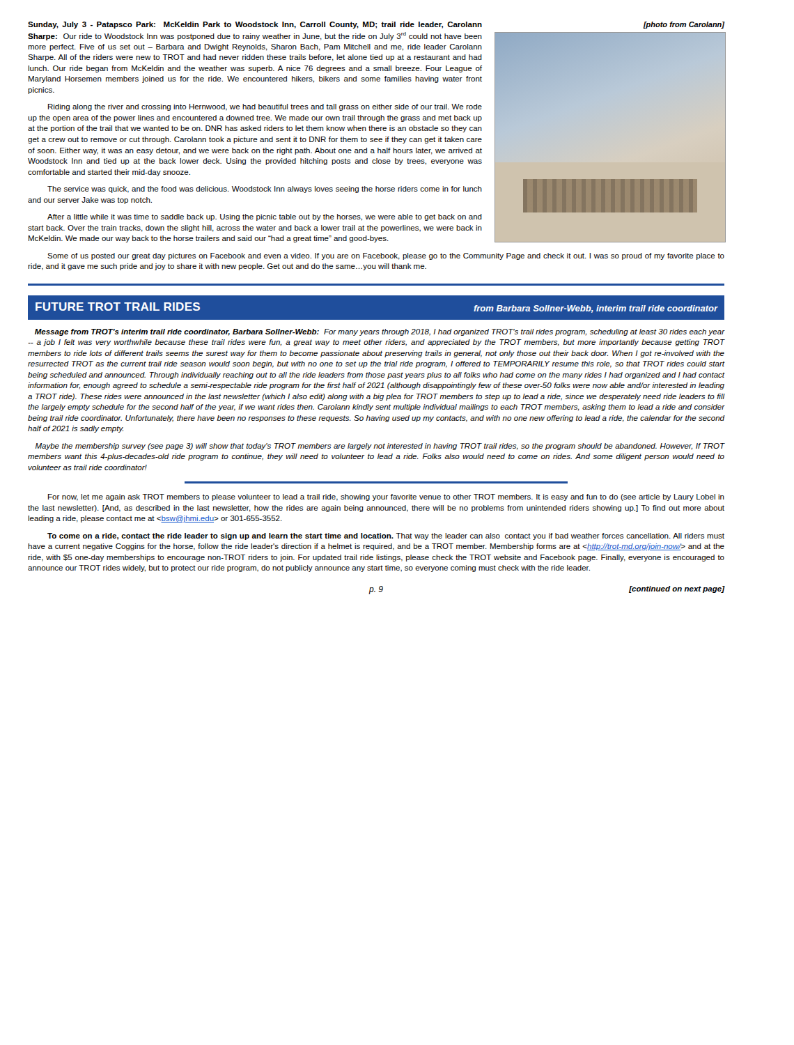[photo from Carolann]
Sunday, July 3 - Patapsco Park: McKeldin Park to Woodstock Inn, Carroll County, MD; trail ride leader, Carolann Sharpe: Our ride to Woodstock Inn was postponed due to rainy weather in June, but the ride on July 3rd could not have been more perfect. Five of us set out – Barbara and Dwight Reynolds, Sharon Bach, Pam Mitchell and me, ride leader Carolann Sharpe. All of the riders were new to TROT and had never ridden these trails before, let alone tied up at a restaurant and had lunch. Our ride began from McKeldin and the weather was superb. A nice 76 degrees and a small breeze. Four League of Maryland Horsemen members joined us for the ride. We encountered hikers, bikers and some families having water front picnics.
Riding along the river and crossing into Hernwood, we had beautiful trees and tall grass on either side of our trail. We rode up the open area of the power lines and encountered a downed tree. We made our own trail through the grass and met back up at the portion of the trail that we wanted to be on. DNR has asked riders to let them know when there is an obstacle so they can get a crew out to remove or cut through. Carolann took a picture and sent it to DNR for them to see if they can get it taken care of soon. Either way, it was an easy detour, and we were back on the right path. About one and a half hours later, we arrived at Woodstock Inn and tied up at the back lower deck. Using the provided hitching posts and close by trees, everyone was comfortable and started their mid-day snooze.
The service was quick, and the food was delicious. Woodstock Inn always loves seeing the horse riders come in for lunch and our server Jake was top notch.
After a little while it was time to saddle back up. Using the picnic table out by the horses, we were able to get back on and start back. Over the train tracks, down the slight hill, across the water and back a lower trail at the powerlines, we were back in McKeldin. We made our way back to the horse trailers and said our “had a great time” and good-byes.
Some of us posted our great day pictures on Facebook and even a video. If you are on Facebook, please go to the Community Page and check it out. I was so proud of my favorite place to ride, and it gave me such pride and joy to share it with new people. Get out and do the same…you will thank me.
FUTURE TROT TRAIL RIDES from Barbara Sollner-Webb, interim trail ride coordinator
Message from TROT's interim trail ride coordinator, Barbara Sollner-Webb: For many years through 2018, I had organized TROT's trail rides program, scheduling at least 30 rides each year -- a job I felt was very worthwhile because these trail rides were fun, a great way to meet other riders, and appreciated by the TROT members, but more importantly because getting TROT members to ride lots of different trails seems the surest way for them to become passionate about preserving trails in general, not only those out their back door. When I got re-involved with the resurrected TROT as the current trail ride season would soon begin, but with no one to set up the trial ride program, I offered to TEMPORARILY resume this role, so that TROT rides could start being scheduled and announced. Through individually reaching out to all the ride leaders from those past years plus to all folks who had come on the many rides I had organized and I had contact information for, enough agreed to schedule a semi-respectable ride program for the first half of 2021 (although disappointingly few of these over-50 folks were now able and/or interested in leading a TROT ride). These rides were announced in the last newsletter (which I also edit) along with a big plea for TROT members to step up to lead a ride, since we desperately need ride leaders to fill the largely empty schedule for the second half of the year, if we want rides then. Carolann kindly sent multiple individual mailings to each TROT members, asking them to lead a ride and consider being trail ride coordinator. Unfortunately, there have been no responses to these requests. So having used up my contacts, and with no one new offering to lead a ride, the calendar for the second half of 2021 is sadly empty.
Maybe the membership survey (see page 3) will show that today's TROT members are largely not interested in having TROT trail rides, so the program should be abandoned. However, If TROT members want this 4-plus-decades-old ride program to continue, they will need to volunteer to lead a ride. Folks also would need to come on rides. And some diligent person would need to volunteer as trail ride coordinator!
For now, let me again ask TROT members to please volunteer to lead a trail ride, showing your favorite venue to other TROT members. It is easy and fun to do (see article by Laury Lobel in the last newsletter). [And, as described in the last newsletter, how the rides are again being announced, there will be no problems from unintended riders showing up.] To find out more about leading a ride, please contact me at <bsw@jhmi.edu> or 301-655-3552.
To come on a ride, contact the ride leader to sign up and learn the start time and location. That way the leader can also contact you if bad weather forces cancellation. All riders must have a current negative Coggins for the horse, follow the ride leader's direction if a helmet is required, and be a TROT member. Membership forms are at <http://trot-md.org/join-now/> and at the ride, with $5 one-day memberships to encourage non-TROT riders to join. For updated trail ride listings, please check the TROT website and Facebook page. Finally, everyone is encouraged to announce our TROT rides widely, but to protect our ride program, do not publicly announce any start time, so everyone coming must check with the ride leader.
p. 9
[continued on next page]